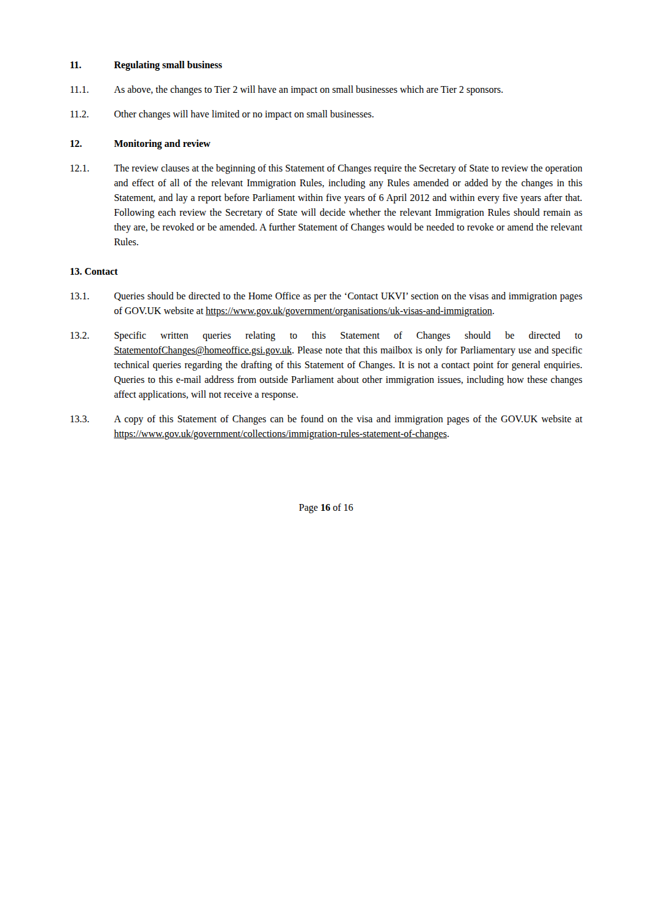11. Regulating small business
11.1. As above, the changes to Tier 2 will have an impact on small businesses which are Tier 2 sponsors.
11.2. Other changes will have limited or no impact on small businesses.
12. Monitoring and review
12.1. The review clauses at the beginning of this Statement of Changes require the Secretary of State to review the operation and effect of all of the relevant Immigration Rules, including any Rules amended or added by the changes in this Statement, and lay a report before Parliament within five years of 6 April 2012 and within every five years after that. Following each review the Secretary of State will decide whether the relevant Immigration Rules should remain as they are, be revoked or be amended. A further Statement of Changes would be needed to revoke or amend the relevant Rules.
13. Contact
13.1. Queries should be directed to the Home Office as per the ‘Contact UKVI’ section on the visas and immigration pages of GOV.UK website at https://www.gov.uk/government/organisations/uk-visas-and-immigration.
13.2. Specific written queries relating to this Statement of Changes should be directed to StatementofChanges@homeoffice.gsi.gov.uk. Please note that this mailbox is only for Parliamentary use and specific technical queries regarding the drafting of this Statement of Changes. It is not a contact point for general enquiries. Queries to this e-mail address from outside Parliament about other immigration issues, including how these changes affect applications, will not receive a response.
13.3. A copy of this Statement of Changes can be found on the visa and immigration pages of the GOV.UK website at https://www.gov.uk/government/collections/immigration-rules-statement-of-changes.
Page 16 of 16